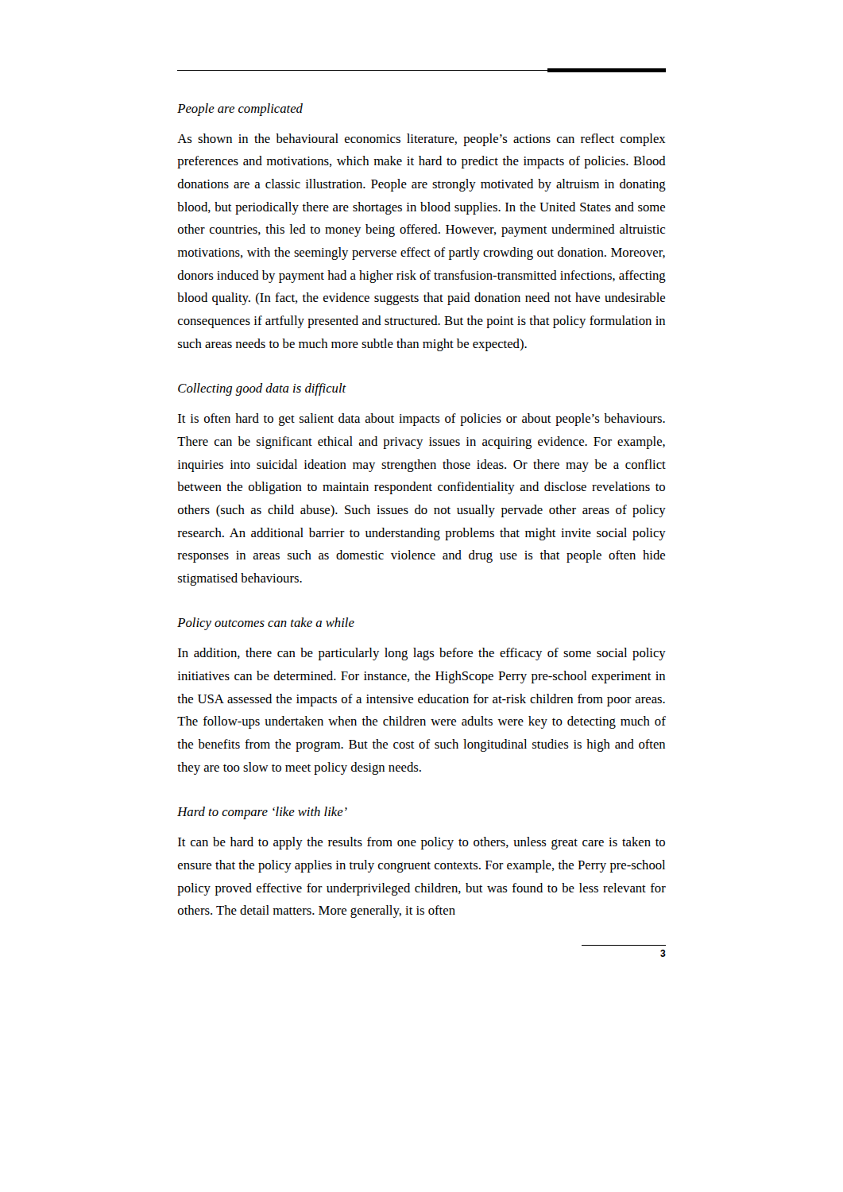People are complicated
As shown in the behavioural economics literature, people’s actions can reflect complex preferences and motivations, which make it hard to predict the impacts of policies. Blood donations are a classic illustration. People are strongly motivated by altruism in donating blood, but periodically there are shortages in blood supplies. In the United States and some other countries, this led to money being offered. However, payment undermined altruistic motivations, with the seemingly perverse effect of partly crowding out donation. Moreover, donors induced by payment had a higher risk of transfusion-transmitted infections, affecting blood quality. (In fact, the evidence suggests that paid donation need not have undesirable consequences if artfully presented and structured. But the point is that policy formulation in such areas needs to be much more subtle than might be expected).
Collecting good data is difficult
It is often hard to get salient data about impacts of policies or about people’s behaviours. There can be significant ethical and privacy issues in acquiring evidence. For example, inquiries into suicidal ideation may strengthen those ideas. Or there may be a conflict between the obligation to maintain respondent confidentiality and disclose revelations to others (such as child abuse). Such issues do not usually pervade other areas of policy research. An additional barrier to understanding problems that might invite social policy responses in areas such as domestic violence and drug use is that people often hide stigmatised behaviours.
Policy outcomes can take a while
In addition, there can be particularly long lags before the efficacy of some social policy initiatives can be determined. For instance, the HighScope Perry pre-school experiment in the USA assessed the impacts of a intensive education for at-risk children from poor areas. The follow-ups undertaken when the children were adults were key to detecting much of the benefits from the program. But the cost of such longitudinal studies is high and often they are too slow to meet policy design needs.
Hard to compare ‘like with like’
It can be hard to apply the results from one policy to others, unless great care is taken to ensure that the policy applies in truly congruent contexts. For example, the Perry pre-school policy proved effective for underprivileged children, but was found to be less relevant for others. The detail matters. More generally, it is often
3